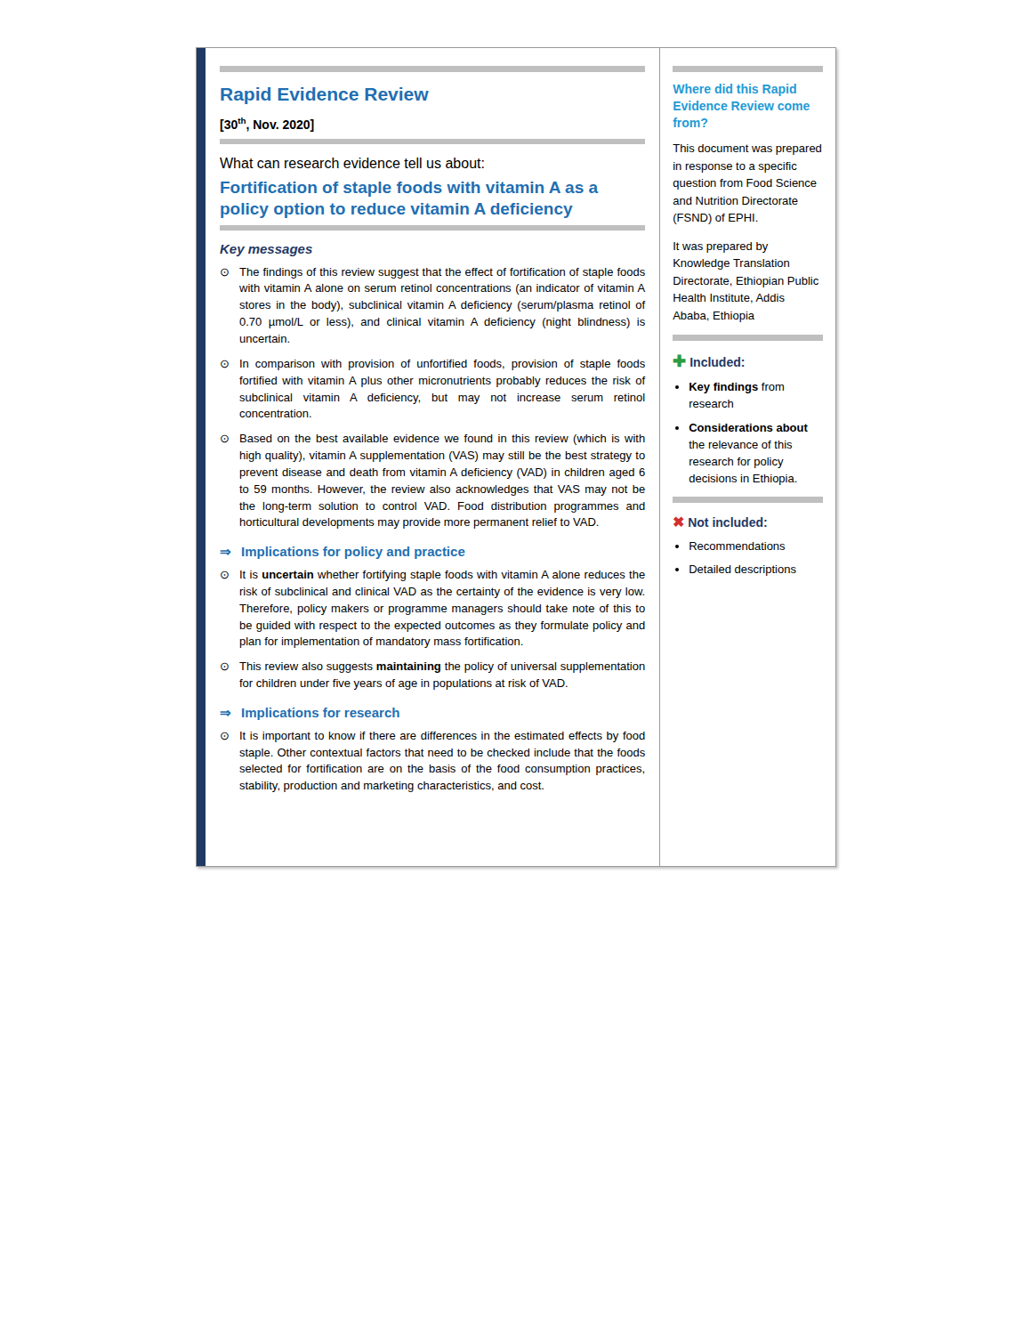Rapid Evidence Review
[30th, Nov. 2020]
What can research evidence tell us about:
Fortification of staple foods with vitamin A as a policy option to reduce vitamin A deficiency
Key messages
The findings of this review suggest that the effect of fortification of staple foods with vitamin A alone on serum retinol concentrations (an indicator of vitamin A stores in the body), subclinical vitamin A deficiency (serum/plasma retinol of 0.70 µmol/L or less), and clinical vitamin A deficiency (night blindness) is uncertain.
In comparison with provision of unfortified foods, provision of staple foods fortified with vitamin A plus other micronutrients probably reduces the risk of subclinical vitamin A deficiency, but may not increase serum retinol concentration.
Based on the best available evidence we found in this review (which is with high quality), vitamin A supplementation (VAS) may still be the best strategy to prevent disease and death from vitamin A deficiency (VAD) in children aged 6 to 59 months. However, the review also acknowledges that VAS may not be the long-term solution to control VAD. Food distribution programmes and horticultural developments may provide more permanent relief to VAD.
Implications for policy and practice
It is uncertain whether fortifying staple foods with vitamin A alone reduces the risk of subclinical and clinical VAD as the certainty of the evidence is very low. Therefore, policy makers or programme managers should take note of this to be guided with respect to the expected outcomes as they formulate policy and plan for implementation of mandatory mass fortification.
This review also suggests maintaining the policy of universal supplementation for children under five years of age in populations at risk of VAD.
Implications for research
It is important to know if there are differences in the estimated effects by food staple. Other contextual factors that need to be checked include that the foods selected for fortification are on the basis of the food consumption practices, stability, production and marketing characteristics, and cost.
Where did this Rapid Evidence Review come from?
This document was prepared in response to a specific question from Food Science and Nutrition Directorate (FSND) of EPHI.
It was prepared by Knowledge Translation Directorate, Ethiopian Public Health Institute, Addis Ababa, Ethiopia
✚Included:
Key findings from research
Considerations about the relevance of this research for policy decisions in Ethiopia.
✖Not included:
Recommendations
Detailed descriptions